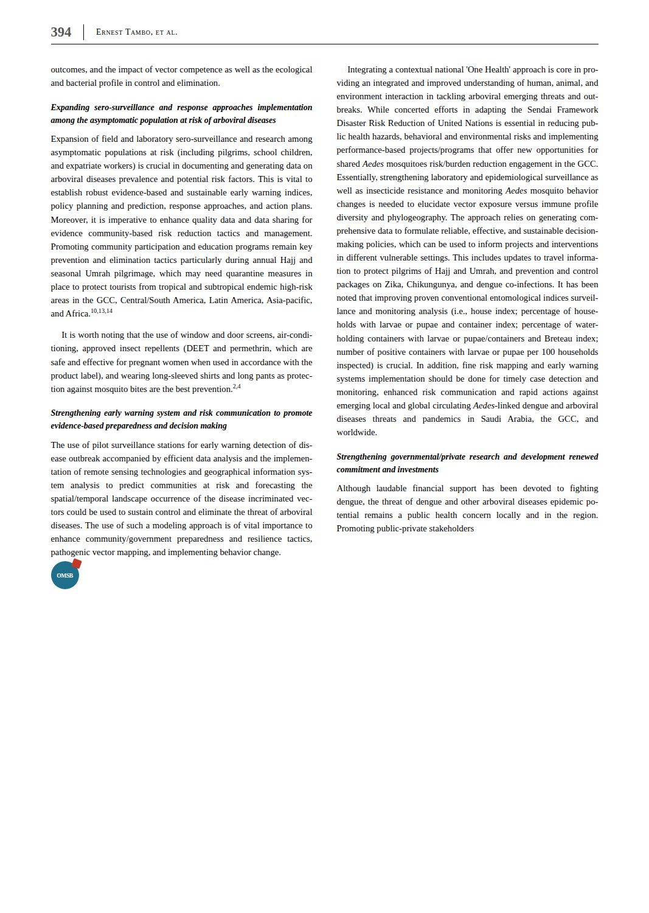394
Ernest Tambo, et al.
outcomes, and the impact of vector competence as well as the ecological and bacterial profile in control and elimination.
Expanding sero-surveillance and response approaches implementation among the asymptomatic population at risk of arboviral diseases
Expansion of field and laboratory sero-surveillance and research among asymptomatic populations at risk (including pilgrims, school children, and expatriate workers) is crucial in documenting and generating data on arboviral diseases prevalence and potential risk factors. This is vital to establish robust evidence-based and sustainable early warning indices, policy planning and prediction, response approaches, and action plans. Moreover, it is imperative to enhance quality data and data sharing for evidence community-based risk reduction tactics and management. Promoting community participation and education programs remain key prevention and elimination tactics particularly during annual Hajj and seasonal Umrah pilgrimage, which may need quarantine measures in place to protect tourists from tropical and subtropical endemic high-risk areas in the GCC, Central/South America, Latin America, Asia-pacific, and Africa.10,13,14
It is worth noting that the use of window and door screens, air-conditioning, approved insect repellents (DEET and permethrin, which are safe and effective for pregnant women when used in accordance with the product label), and wearing long-sleeved shirts and long pants as protection against mosquito bites are the best prevention.2,4
Strengthening early warning system and risk communication to promote evidence-based preparedness and decision making
The use of pilot surveillance stations for early warning detection of disease outbreak accompanied by efficient data analysis and the implementation of remote sensing technologies and geographical information system analysis to predict communities at risk and forecasting the spatial/temporal landscape occurrence of the disease incriminated vectors could be used to sustain control and eliminate the threat of arboviral diseases. The use of such a modeling approach is of vital importance to enhance community/government preparedness and resilience tactics, pathogenic vector mapping, and implementing behavior change.
Integrating a contextual national 'One Health' approach is core in providing an integrated and improved understanding of human, animal, and environment interaction in tackling arboviral emerging threats and outbreaks. While concerted efforts in adapting the Sendai Framework Disaster Risk Reduction of United Nations is essential in reducing public health hazards, behavioral and environmental risks and implementing performance-based projects/programs that offer new opportunities for shared Aedes mosquitoes risk/burden reduction engagement in the GCC. Essentially, strengthening laboratory and epidemiological surveillance as well as insecticide resistance and monitoring Aedes mosquito behavior changes is needed to elucidate vector exposure versus immune profile diversity and phylogeography. The approach relies on generating comprehensive data to formulate reliable, effective, and sustainable decision-making policies, which can be used to inform projects and interventions in different vulnerable settings. This includes updates to travel information to protect pilgrims of Hajj and Umrah, and prevention and control packages on Zika, Chikungunya, and dengue co-infections. It has been noted that improving proven conventional entomological indices surveillance and monitoring analysis (i.e., house index; percentage of households with larvae or pupae and container index; percentage of water-holding containers with larvae or pupae/containers and Breteau index; number of positive containers with larvae or pupae per 100 households inspected) is crucial. In addition, fine risk mapping and early warning systems implementation should be done for timely case detection and monitoring, enhanced risk communication and rapid actions against emerging local and global circulating Aedes-linked dengue and arboviral diseases threats and pandemics in Saudi Arabia, the GCC, and worldwide.
Strengthening governmental/private research and development renewed commitment and investments
Although laudable financial support has been devoted to fighting dengue, the threat of dengue and other arboviral diseases epidemic potential remains a public health concern locally and in the region. Promoting public-private stakeholders
OMSB